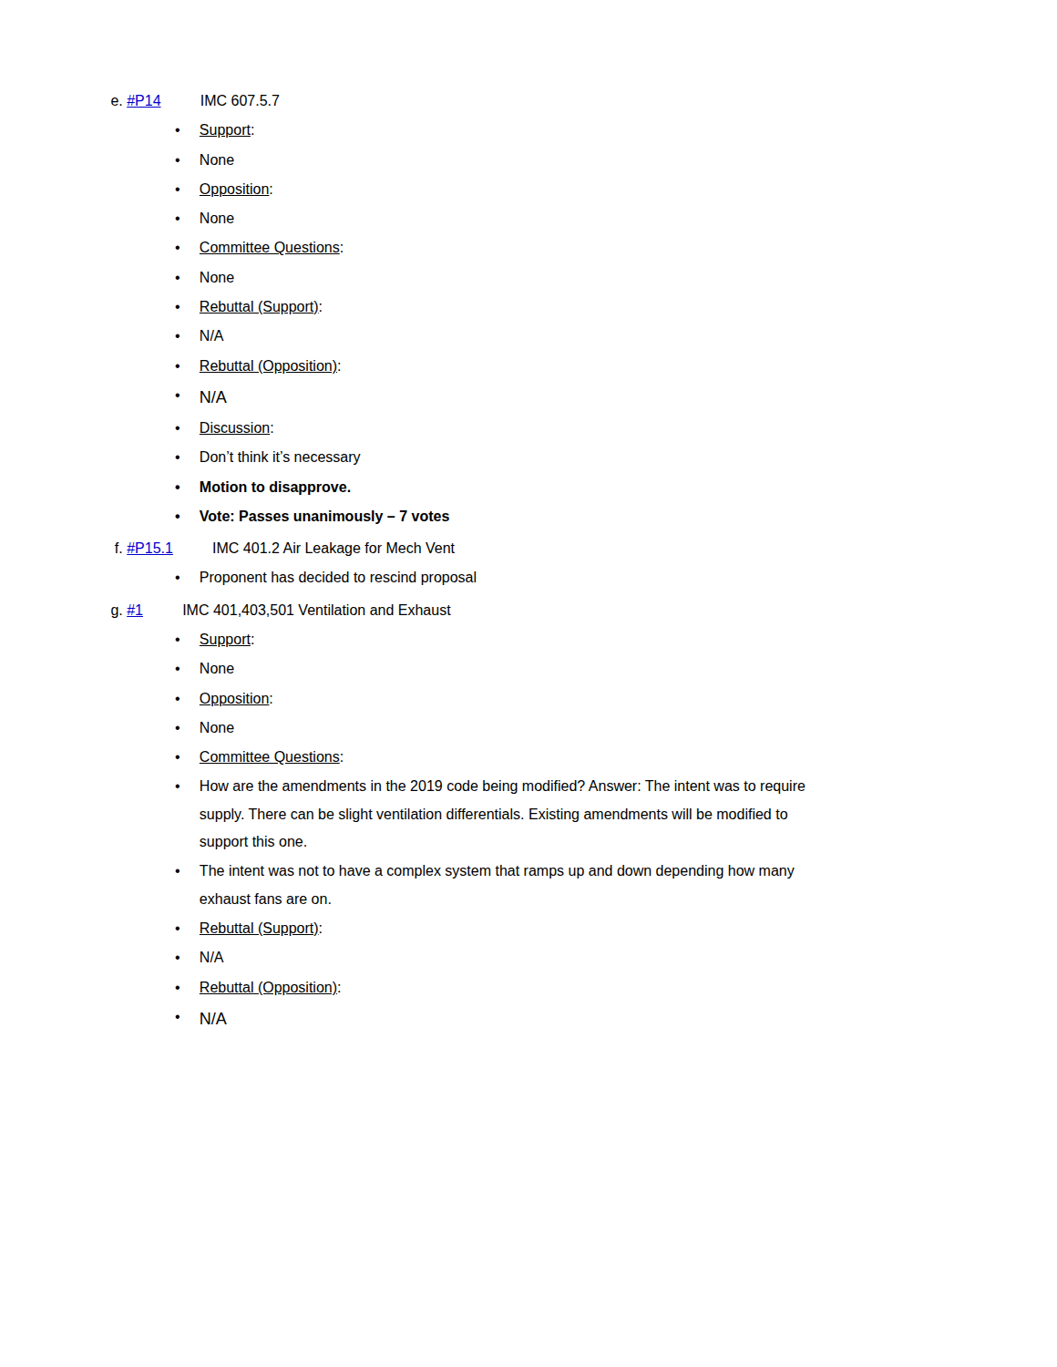#P14 IMC 607.5.7
Support:
None
Opposition:
None
Committee Questions:
None
Rebuttal (Support):
N/A
Rebuttal (Opposition):
N/A
Discussion:
Don’t think it’s necessary
Motion to disapprove.
Vote: Passes unanimously – 7 votes
#P15.1 IMC 401.2 Air Leakage for Mech Vent
Proponent has decided to rescind proposal
#1 IMC 401,403,501 Ventilation and Exhaust
Support:
None
Opposition:
None
Committee Questions:
How are the amendments in the 2019 code being modified? Answer: The intent was to require supply. There can be slight ventilation differentials. Existing amendments will be modified to support this one.
The intent was not to have a complex system that ramps up and down depending how many exhaust fans are on.
Rebuttal (Support):
N/A
Rebuttal (Opposition):
N/A